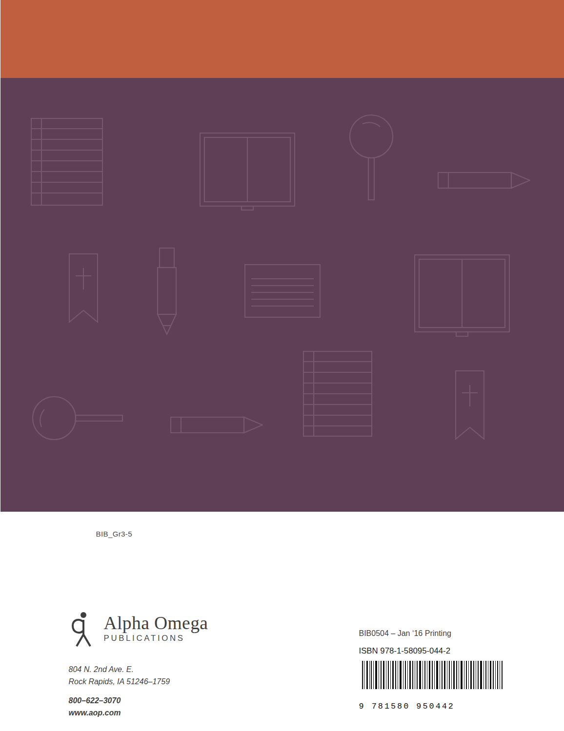BIB_Gr3-5
Alpha Omega PUBLICATIONS
804 N. 2nd Ave. E.
Rock Rapids, IA 51246–1759 800–622–3070 www.aop.com
BIB0504 – Jan ‘16 Printing
ISBN 978-1-58095-044-2
9 781580 950442